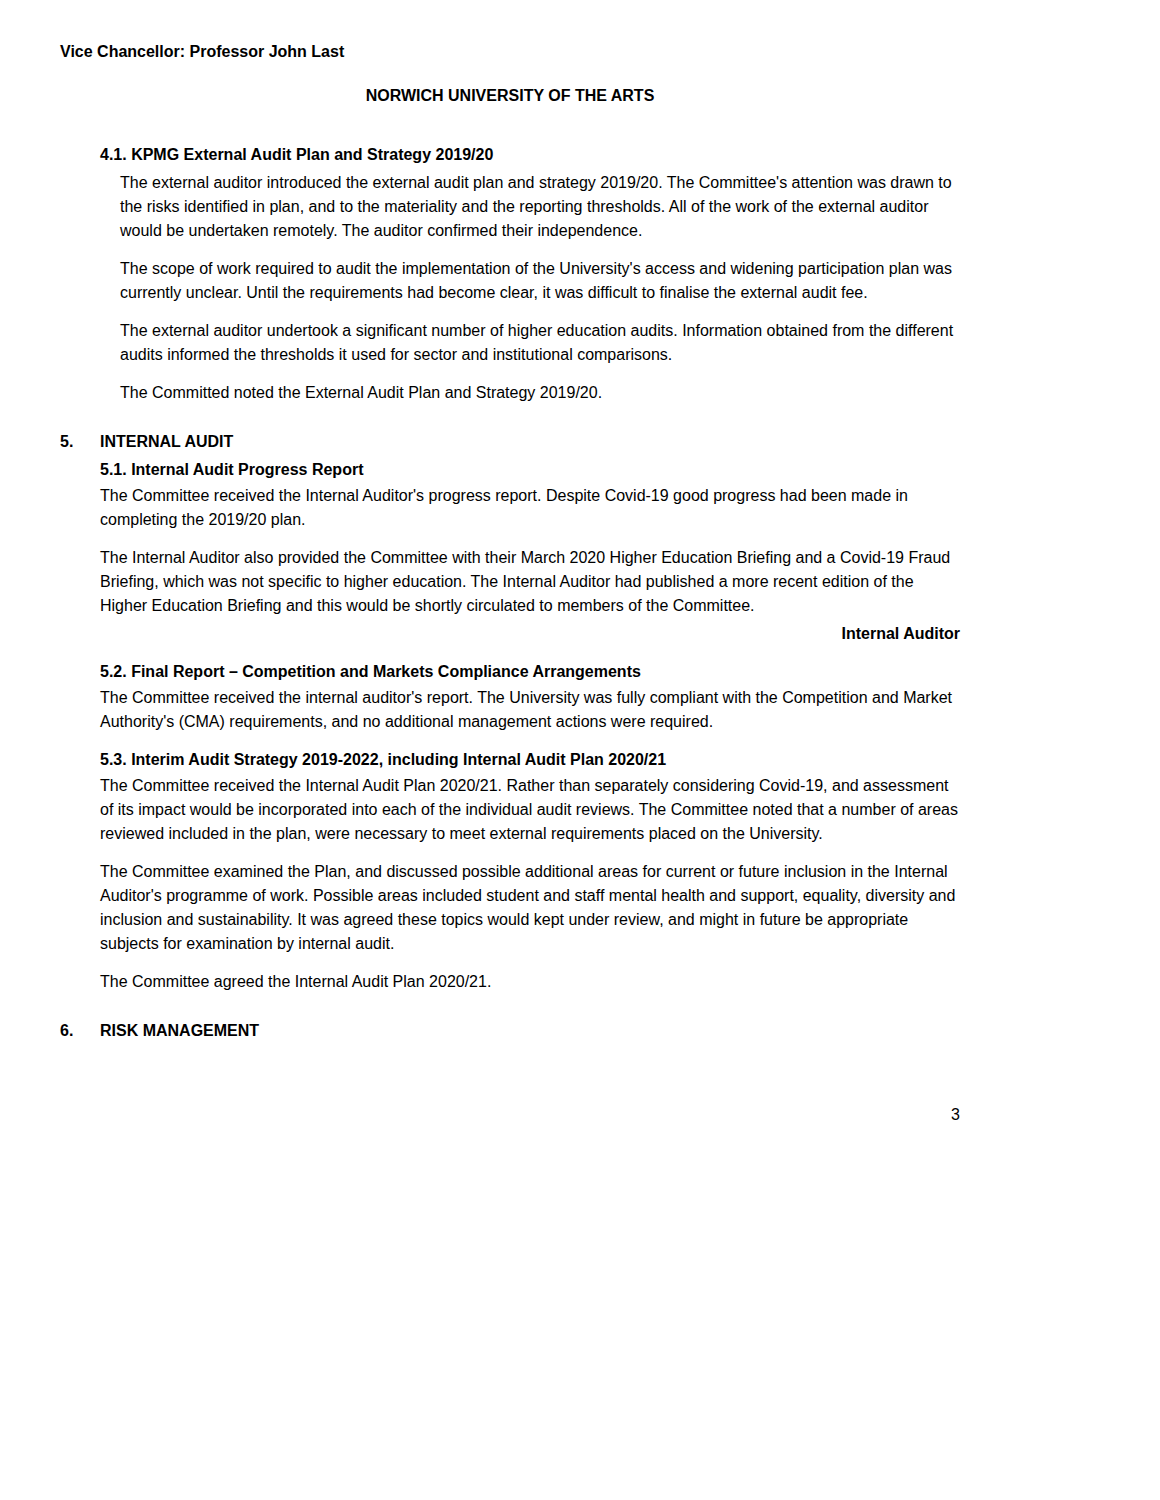Vice Chancellor: Professor John Last
NORWICH UNIVERSITY OF THE ARTS
4.1. KPMG External Audit Plan and Strategy 2019/20
The external auditor introduced the external audit plan and strategy 2019/20. The Committee's attention was drawn to the risks identified in plan, and to the materiality and the reporting thresholds. All of the work of the external auditor would be undertaken remotely. The auditor confirmed their independence.
The scope of work required to audit the implementation of the University's access and widening participation plan was currently unclear. Until the requirements had become clear, it was difficult to finalise the external audit fee.
The external auditor undertook a significant number of higher education audits. Information obtained from the different audits informed the thresholds it used for sector and institutional comparisons.
The Committed noted the External Audit Plan and Strategy 2019/20.
5. INTERNAL AUDIT
5.1. Internal Audit Progress Report
The Committee received the Internal Auditor's progress report. Despite Covid-19 good progress had been made in completing the 2019/20 plan.
The Internal Auditor also provided the Committee with their March 2020 Higher Education Briefing and a Covid-19 Fraud Briefing, which was not specific to higher education. The Internal Auditor had published a more recent edition of the Higher Education Briefing and this would be shortly circulated to members of the Committee.
Internal Auditor
5.2. Final Report – Competition and Markets Compliance Arrangements
The Committee received the internal auditor's report. The University was fully compliant with the Competition and Market Authority's (CMA) requirements, and no additional management actions were required.
5.3. Interim Audit Strategy 2019-2022, including Internal Audit Plan 2020/21
The Committee received the Internal Audit Plan 2020/21. Rather than separately considering Covid-19, and assessment of its impact would be incorporated into each of the individual audit reviews. The Committee noted that a number of areas reviewed included in the plan, were necessary to meet external requirements placed on the University.
The Committee examined the Plan, and discussed possible additional areas for current or future inclusion in the Internal Auditor's programme of work. Possible areas included student and staff mental health and support, equality, diversity and inclusion and sustainability. It was agreed these topics would kept under review, and might in future be appropriate subjects for examination by internal audit.
The Committee agreed the Internal Audit Plan 2020/21.
6. RISK MANAGEMENT
3